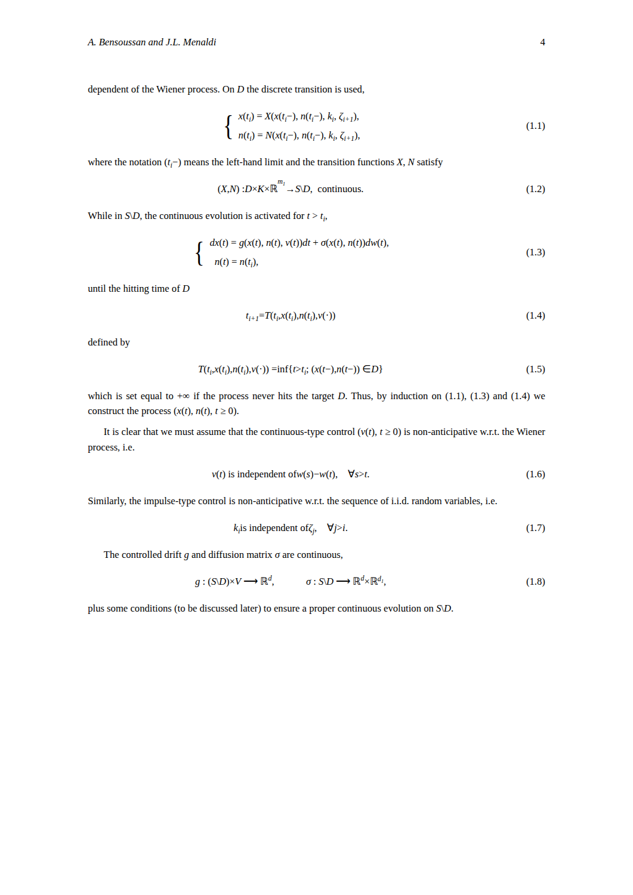A. Bensoussan and J.L. Menaldi 4
dependent of the Wiener process. On D the discrete transition is used,
{
x(ti) = X(x(ti−), n(ti−), ki, ζi+1),
n(ti) = N(x(ti−), n(ti−), ki, ζi+1),
(1.1)
where the notation (ti−) means the left-hand limit and the transition functions X, N satisfy
(X, N) : D×K×ℝm1 → S\D, continuous.
(1.2)
While in S\D, the continuous evolution is activated for t > ti,
{
dx(t) = g(x(t), n(t), v(t))dt + σ(x(t), n(t))dw(t),
n(t) = n(ti),
(1.3)
until the hitting time of D
ti+1 = T(ti, x(ti), n(ti), v(·))
(1.4)
defined by
T(ti, x(ti), n(ti), v(·)) = inf {t > ti; (x(t−), n(t−)) ∈ D}
(1.5)
which is set equal to +∞ if the process never hits the target D. Thus, by induction on (1.1), (1.3) and (1.4) we construct the process (x(t), n(t), t ≥ 0).
It is clear that we must assume that the continuous-type control (v(t), t ≥ 0) is non-anticipative w.r.t. the Wiener process, i.e.
v(t) is independent of w(s)−w(t), ∀s > t.
(1.6)
Similarly, the impulse-type control is non-anticipative w.r.t. the sequence of i.i.d. random variables, i.e.
ki is independent of ζj, ∀j > i.
(1.7)
The controlled drift g and diffusion matrix σ are continuous,
g : (S\D)×V ⟶ ℝd, σ : S\D ⟶ ℝd×ℝd1,
(1.8)
plus some conditions (to be discussed later) to ensure a proper continuous evolution on S\D.